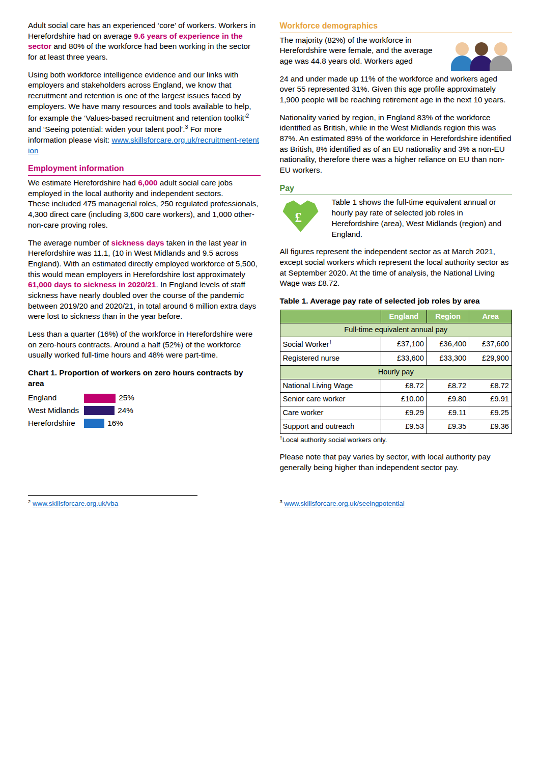Adult social care has an experienced ‘core’ of workers. Workers in Herefordshire had on average 9.6 years of experience in the sector and 80% of the workforce had been working in the sector for at least three years.
Using both workforce intelligence evidence and our links with employers and stakeholders across England, we know that recruitment and retention is one of the largest issues faced by employers. We have many resources and tools available to help, for example the ‘Values-based recruitment and retention toolkit’2 and ‘Seeing potential: widen your talent pool’.3 For more information please visit: www.skillsforcare.org.uk/recruitment-retention
Employment information
We estimate Herefordshire had 6,000 adult social care jobs employed in the local authority and independent sectors.
These included 475 managerial roles, 250 regulated professionals, 4,300 direct care (including 3,600 care workers), and 1,000 other-non-care proving roles.
The average number of sickness days taken in the last year in Herefordshire was 11.1, (10 in West Midlands and 9.5 across England). With an estimated directly employed workforce of 5,500, this would mean employers in Herefordshire lost approximately 61,000 days to sickness in 2020/21. In England levels of staff sickness have nearly doubled over the course of the pandemic between 2019/20 and 2020/21, in total around 6 million extra days were lost to sickness than in the year before.
Less than a quarter (16%) of the workforce in Herefordshire were on zero-hours contracts. Around a half (52%) of the workforce usually worked full-time hours and 48% were part-time.
Chart 1. Proportion of workers on zero hours contracts by area
England
25%
West Midlands
24%
Herefordshire
16%
Workforce demographics
The majority (82%) of the workforce in Herefordshire were female, and the average age was 44.8 years old. Workers aged
24 and under made up 11% of the workforce and workers aged over 55 represented 31%. Given this age profile approximately 1,900 people will be reaching retirement age in the next 10 years.
Nationality varied by region, in England 83% of the workforce identified as British, while in the West Midlands region this was 87%. An estimated 89% of the workforce in Herefordshire identified as British, 8% identified as of an EU nationality and 3% a non-EU nationality, therefore there was a higher reliance on EU than non-EU workers.
Pay
£
Table 1 shows the full-time equivalent annual or hourly pay rate of selected job roles in Herefordshire (area), West Midlands (region) and England.
All figures represent the independent sector as at March 2021, except social workers which represent the local authority sector as at September 2020. At the time of analysis, the National Living Wage was £8.72.
Table 1. Average pay rate of selected job roles by area
| | England | Region | Area |
| --- | --- | --- | --- |
| Full-time equivalent annual pay |
| Social Worker † | £37,100 | £36,400 | £37,600 |
| Registered nurse | £33,600 | £33,300 | £29,900 |
| Hourly pay |
| National Living Wage | £8.72 | £8.72 | £8.72 |
| Senior care worker | £10.00 | £9.80 | £9.91 |
| Care worker | £9.29 | £9.11 | £9.25 |
| Support and outreach | £9.53 | £9.35 | £9.36 |
†Local authority social workers only.
Please note that pay varies by sector, with local authority pay generally being higher than independent sector pay.
2 www.skillsforcare.org.uk/vba
3 www.skillsforcare.org.uk/seeingpotential